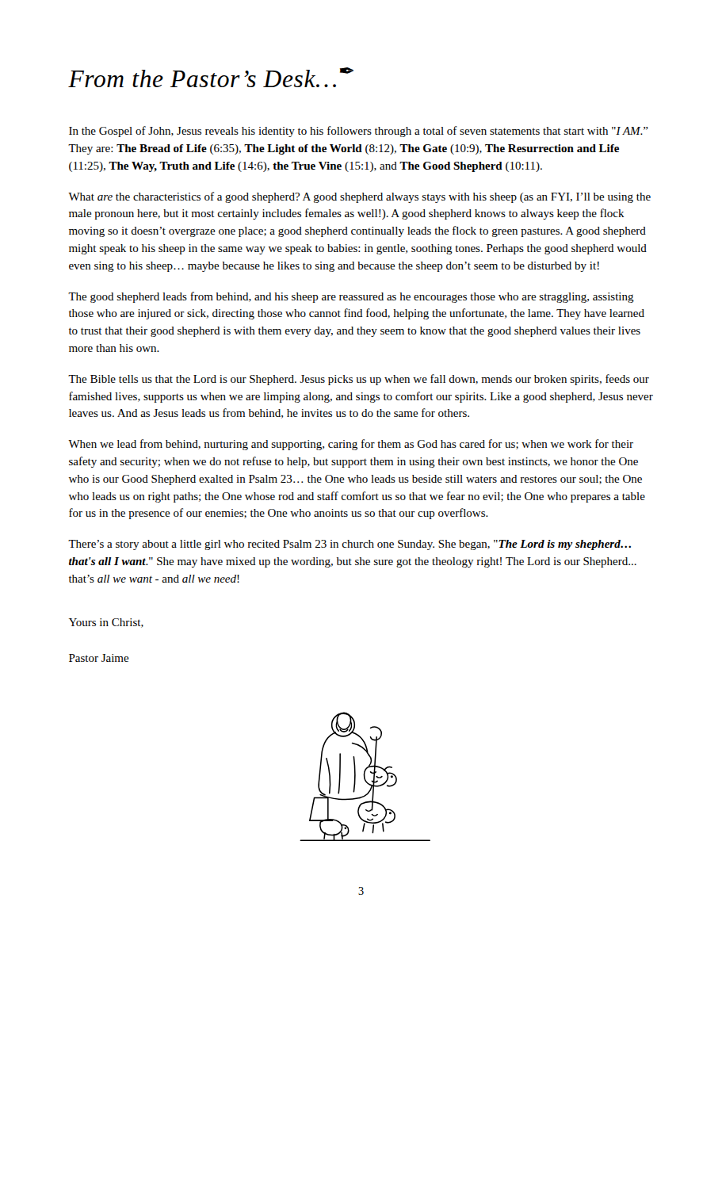From the Pastor’s Desk…✒
In the Gospel of John, Jesus reveals his identity to his followers through a total of seven statements that start with "I AM.” They are: The Bread of Life (6:35), The Light of the World (8:12), The Gate (10:9), The Resurrection and Life (11:25), The Way, Truth and Life (14:6), the True Vine (15:1), and The Good Shepherd (10:11).
What are the characteristics of a good shepherd? A good shepherd always stays with his sheep (as an FYI, I’ll be using the male pronoun here, but it most certainly includes females as well!). A good shepherd knows to always keep the flock moving so it doesn’t overgraze one place; a good shepherd continually leads the flock to green pastures. A good shepherd might speak to his sheep in the same way we speak to babies: in gentle, soothing tones. Perhaps the good shepherd would even sing to his sheep… maybe because he likes to sing and because the sheep don’t seem to be disturbed by it!
The good shepherd leads from behind, and his sheep are reassured as he encourages those who are straggling, assisting those who are injured or sick, directing those who cannot find food, helping the unfortunate, the lame. They have learned to trust that their good shepherd is with them every day, and they seem to know that the good shepherd values their lives more than his own.
The Bible tells us that the Lord is our Shepherd. Jesus picks us up when we fall down, mends our broken spirits, feeds our famished lives, supports us when we are limping along, and sings to comfort our spirits. Like a good shepherd, Jesus never leaves us. And as Jesus leads us from behind, he invites us to do the same for others.
When we lead from behind, nurturing and supporting, caring for them as God has cared for us; when we work for their safety and security; when we do not refuse to help, but support them in using their own best instincts, we honor the One who is our Good Shepherd exalted in Psalm 23… the One who leads us beside still waters and restores our soul; the One who leads us on right paths; the One whose rod and staff comfort us so that we fear no evil; the One who prepares a table for us in the presence of our enemies; the One who anoints us so that our cup overflows.
There’s a story about a little girl who recited Psalm 23 in church one Sunday. She began, "The Lord is my shepherd… that's all I want." She may have mixed up the wording, but she sure got the theology right! The Lord is our Shepherd... that’s all we want - and all we need!
Yours in Christ,
Pastor Jaime
3